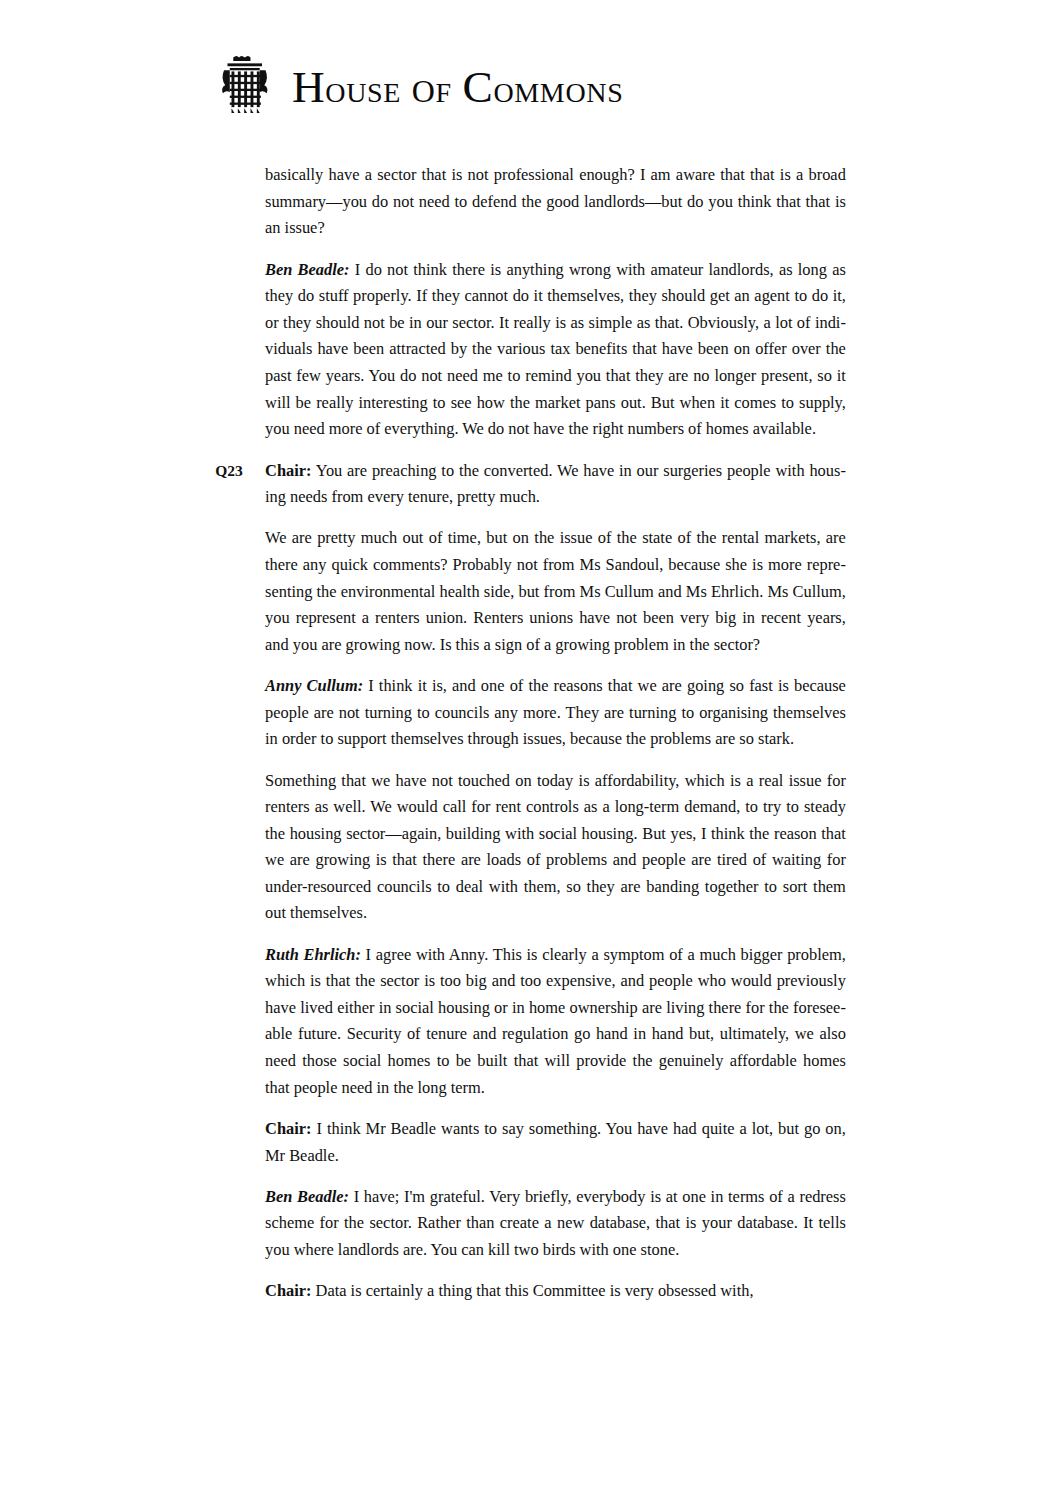House of Commons
basically have a sector that is not professional enough? I am aware that that is a broad summary—you do not need to defend the good landlords—but do you think that that is an issue?
Ben Beadle: I do not think there is anything wrong with amateur landlords, as long as they do stuff properly. If they cannot do it themselves, they should get an agent to do it, or they should not be in our sector. It really is as simple as that. Obviously, a lot of individuals have been attracted by the various tax benefits that have been on offer over the past few years. You do not need me to remind you that they are no longer present, so it will be really interesting to see how the market pans out. But when it comes to supply, you need more of everything. We do not have the right numbers of homes available.
Q23
Chair: You are preaching to the converted. We have in our surgeries people with housing needs from every tenure, pretty much.
We are pretty much out of time, but on the issue of the state of the rental markets, are there any quick comments? Probably not from Ms Sandoul, because she is more representing the environmental health side, but from Ms Cullum and Ms Ehrlich. Ms Cullum, you represent a renters union. Renters unions have not been very big in recent years, and you are growing now. Is this a sign of a growing problem in the sector?
Anny Cullum: I think it is, and one of the reasons that we are going so fast is because people are not turning to councils any more. They are turning to organising themselves in order to support themselves through issues, because the problems are so stark.
Something that we have not touched on today is affordability, which is a real issue for renters as well. We would call for rent controls as a long-term demand, to try to steady the housing sector—again, building with social housing. But yes, I think the reason that we are growing is that there are loads of problems and people are tired of waiting for under-resourced councils to deal with them, so they are banding together to sort them out themselves.
Ruth Ehrlich: I agree with Anny. This is clearly a symptom of a much bigger problem, which is that the sector is too big and too expensive, and people who would previously have lived either in social housing or in home ownership are living there for the foreseeable future. Security of tenure and regulation go hand in hand but, ultimately, we also need those social homes to be built that will provide the genuinely affordable homes that people need in the long term.
Chair: I think Mr Beadle wants to say something. You have had quite a lot, but go on, Mr Beadle.
Ben Beadle: I have; I'm grateful. Very briefly, everybody is at one in terms of a redress scheme for the sector. Rather than create a new database, that is your database. It tells you where landlords are. You can kill two birds with one stone.
Chair: Data is certainly a thing that this Committee is very obsessed with,